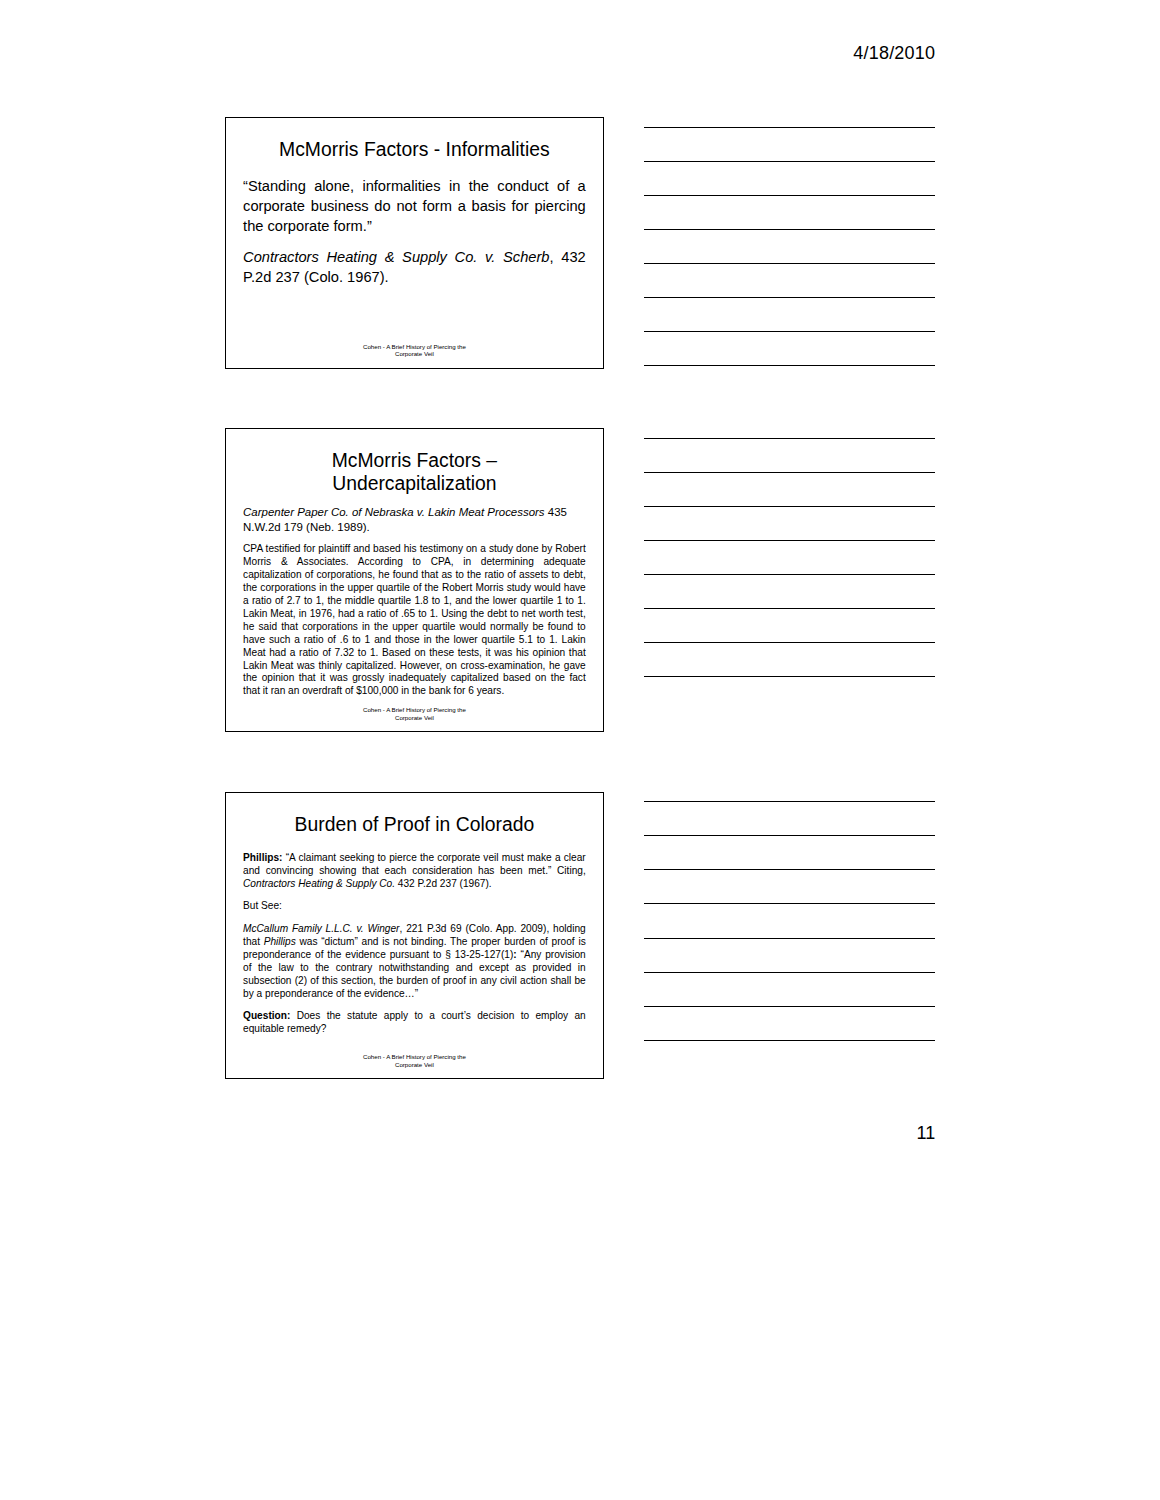4/18/2010
McMorris Factors - Informalities
“Standing alone, informalities in the conduct of a corporate business do not form a basis for piercing the corporate form.”
Contractors Heating & Supply Co. v. Scherb, 432 P.2d 237 (Colo. 1967).
Cohen - A Brief History of Piercing the
Corporate Veil
McMorris Factors –
Undercapitalization
Carpenter Paper Co. of Nebraska v. Lakin Meat Processors 435 N.W.2d 179 (Neb. 1989).
CPA testified for plaintiff and based his testimony on a study done by Robert Morris & Associates. According to CPA, in determining adequate capitalization of corporations, he found that as to the ratio of assets to debt, the corporations in the upper quartile of the Robert Morris study would have a ratio of 2.7 to 1, the middle quartile 1.8 to 1, and the lower quartile 1 to 1. Lakin Meat, in 1976, had a ratio of .65 to 1. Using the debt to net worth test, he said that corporations in the upper quartile would normally be found to have such a ratio of .6 to 1 and those in the lower quartile 5.1 to 1. Lakin Meat had a ratio of 7.32 to 1. Based on these tests, it was his opinion that Lakin Meat was thinly capitalized. However, on cross-examination, he gave the opinion that it was grossly inadequately capitalized based on the fact that it ran an overdraft of $100,000 in the bank for 6 years.
Cohen - A Brief History of Piercing the
Corporate Veil
Burden of Proof in Colorado
Phillips: “A claimant seeking to pierce the corporate veil must make a clear and convincing showing that each consideration has been met.” Citing, Contractors Heating & Supply Co. 432 P.2d 237 (1967).
But See:
McCallum Family L.L.C. v. Winger, 221 P.3d 69 (Colo. App. 2009), holding that Phillips was “dictum” and is not binding. The proper burden of proof is preponderance of the evidence pursuant to § 13-25-127(1): “Any provision of the law to the contrary notwithstanding and except as provided in subsection (2) of this section, the burden of proof in any civil action shall be by a preponderance of the evidence…”
Question: Does the statute apply to a court’s decision to employ an equitable remedy?
Cohen - A Brief History of Piercing the
Corporate Veil
11